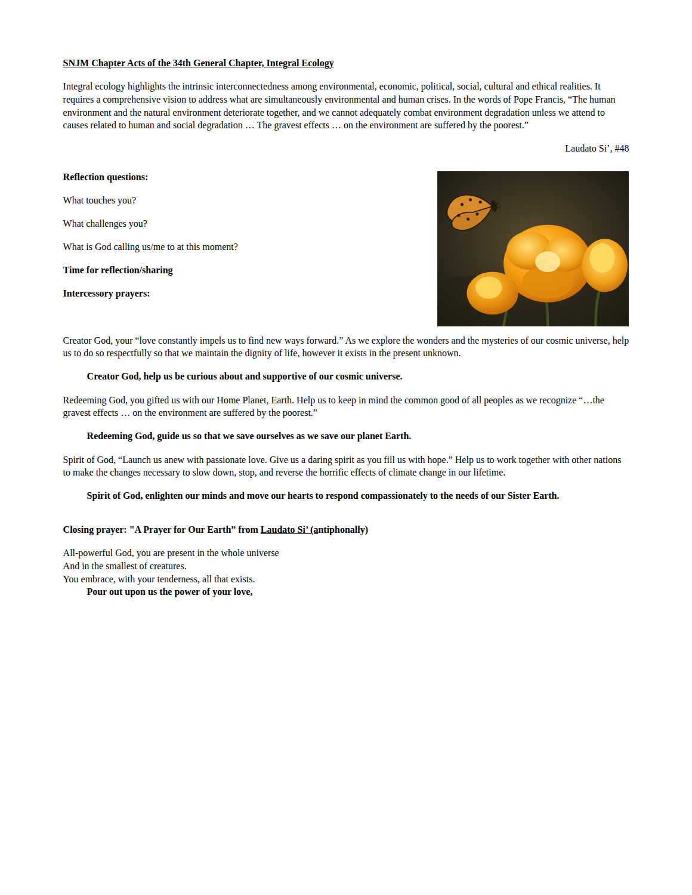SNJM Chapter Acts of the 34th General Chapter, Integral Ecology
Integral ecology highlights the intrinsic interconnectedness among environmental, economic, political, social, cultural and ethical realities. It requires a comprehensive vision to address what are simultaneously environmental and human crises. In the words of Pope Francis, “The human environment and the natural environment deteriorate together, and we cannot adequately combat environment degradation unless we attend to causes related to human and social degradation … The gravest effects … on the environment are suffered by the poorest.”
Laudato Si’, #48
Reflection questions:
What touches you?
What challenges you?
What is God calling us/me to at this moment?
Time for reflection/sharing
Intercessory prayers:
Creator God, your “love constantly impels us to find new ways forward.” As we explore the wonders and the mysteries of our cosmic universe, help us to do so respectfully so that we maintain the dignity of life, however it exists in the present unknown.
Creator God, help us be curious about and supportive of our cosmic universe.
Redeeming God, you gifted us with our Home Planet, Earth. Help us to keep in mind the common good of all peoples as we recognize “…the gravest effects … on the environment are suffered by the poorest.”
Redeeming God, guide us so that we save ourselves as we save our planet Earth.
Spirit of God, “Launch us anew with passionate love. Give us a daring spirit as you fill us with hope.” Help us to work together with other nations to make the changes necessary to slow down, stop, and reverse the horrific effects of climate change in our lifetime.
Spirit of God, enlighten our minds and move our hearts to respond compassionately to the needs of our Sister Earth.
Closing prayer: "A Prayer for Our Earth” from Laudato Si’ (antiphonally)
All-powerful God, you are present in the whole universe
And in the smallest of creatures.
You embrace, with your tenderness, all that exists.
Pour out upon us the power of your love,